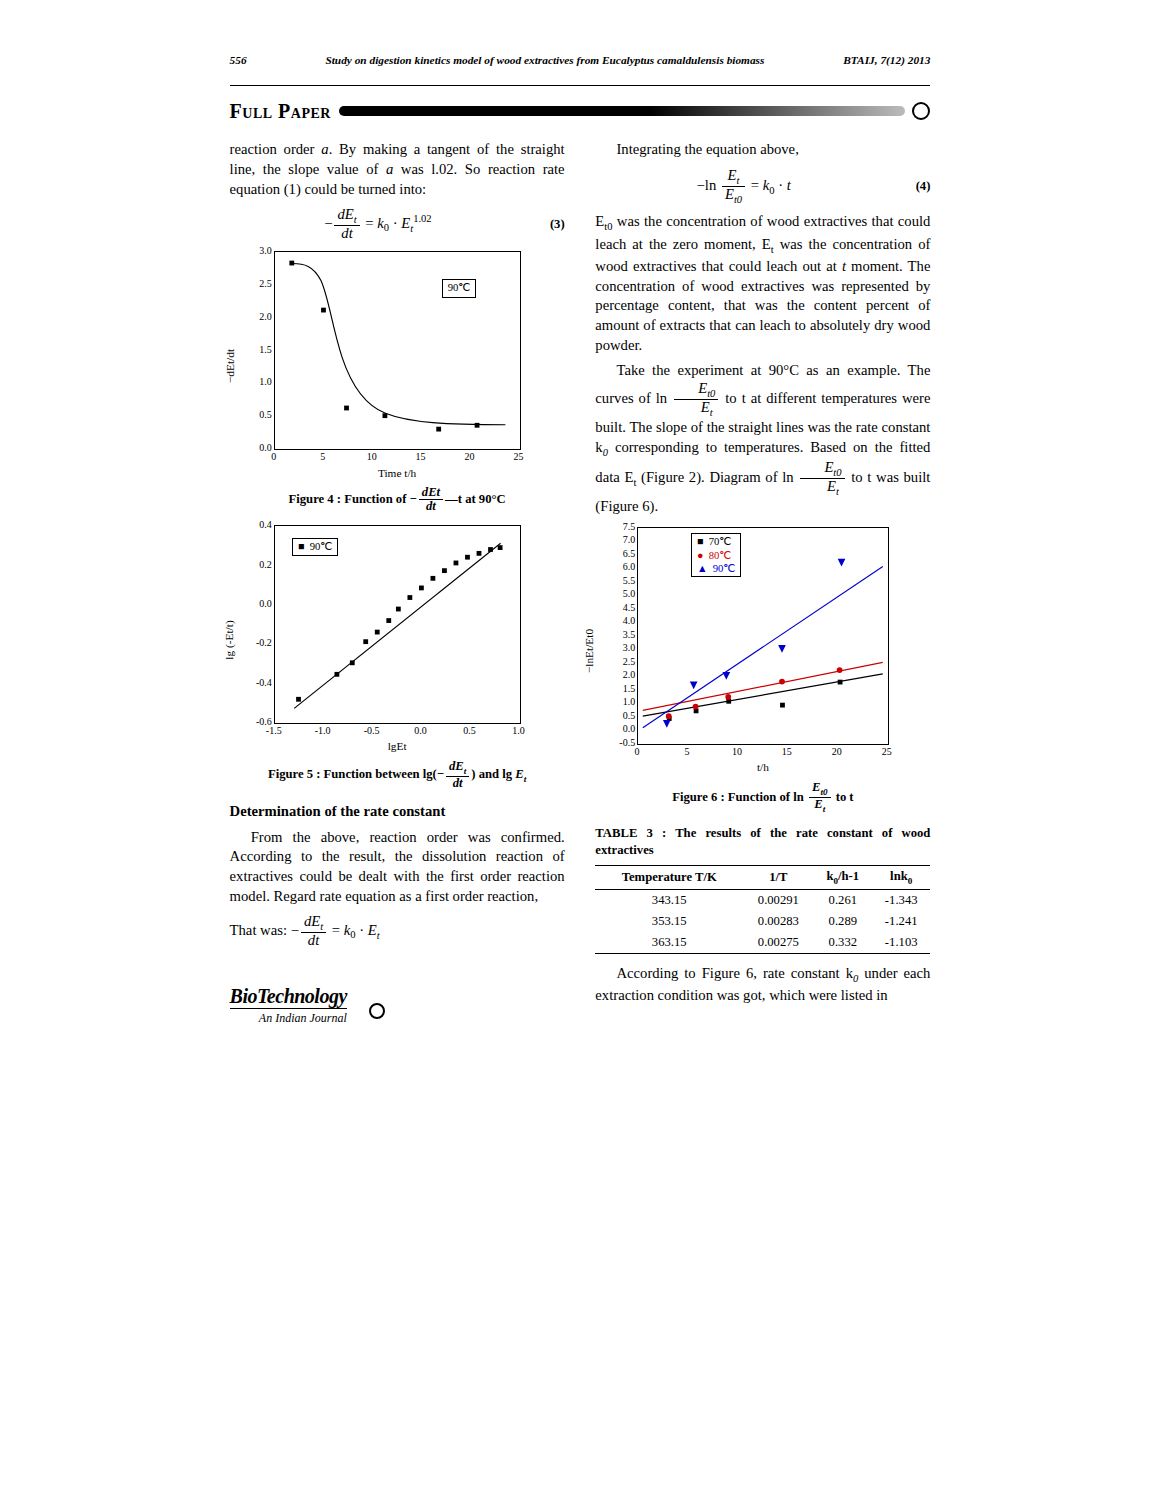556 Study on digestion kinetics model of wood extractives from Eucalyptus camaldulensis biomass BTAIJ, 7(12) 2013
Full Paper
reaction order a. By making a tangent of the straight line, the slope value of a was l.02. So reaction rate equation (1) could be turned into:
−dEt dt = k0 · Et1.02
(3)
3.0 2.5 2.0 1.5 1.0 0.5 0.0
−dEt/dt
90℃
0 5 10 15 20 25
Time t/h
Figure 4 : Function of −dEt dt—t at 90°C
0.4 0.2 0.0 -0.2 -0.4 -0.6
lg (-Et/t)
■ 90℃
-1.5 -1.0 -0.5 0.0 0.5 1.0
lgEt
Figure 5 : Function between lg(−dEt dt) and lg Et
Determination of the rate constant
From the above, reaction order was confirmed. According to the result, the dissolution reaction of extractives could be dealt with the first order reaction model. Regard rate equation as a first order reaction,
That was: −dEt dt = k0 · Et
Integrating the equation above,
−ln Et Et0 = k0 · t
(4)
Et0 was the concentration of wood extractives that could leach at the zero moment, Et was the concentration of wood extractives that could leach out at t moment. The concentration of wood extractives was represented by percentage content, that was the content percent of amount of extracts that can leach to absolutely dry wood powder.
Take the experiment at 90°C as an example. The curves of ln Et0 Et to t at different temperatures were built. The slope of the straight lines was the rate constant k0 corresponding to temperatures. Based on the fitted data Et (Figure 2). Diagram of ln Et0 Et to t was built (Figure 6).
7.5 7.0 6.5 6.0 5.5 5.0 4.5 4.0 3.5 3.0 2.5 2.0 1.5 1.0 0.5 0.0 -0.5
−lnEt/Et0
■ 70℃
● 80℃
▲ 90℃
0 5 10 15 20 25
t/h
Figure 6 : Function of ln Et0 Et to t
TABLE 3 : The results of the rate constant of wood extractives
| Temperature T/K | 1/T | k 0 /h-1 | lnk 0 |
| --- | --- | --- | --- |
| 343.15 | 0.00291 | 0.261 | -1.343 |
| 353.15 | 0.00283 | 0.289 | -1.241 |
| 363.15 | 0.00275 | 0.332 | -1.103 |
According to Figure 6, rate constant k0 under each extraction condition was got, which were listed in
BioTechnology
An Indian Journal